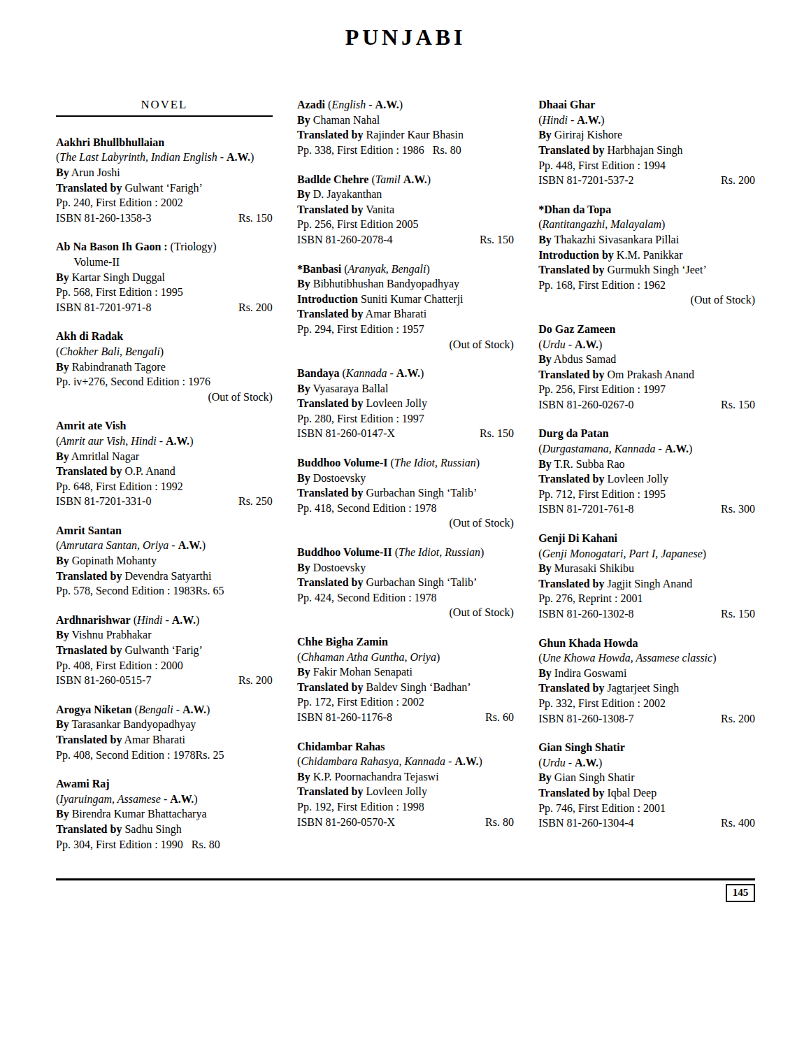PUNJABI
NOVEL
Aakhri Bhullbhullaian
(The Last Labyrinth, Indian English - A.W.)
By Arun Joshi
Translated by Gulwant ‘Farigh’
Pp. 240, First Edition : 2002
ISBN 81-260-1358-3 Rs. 150
Ab Na Bason Ih Gaon : (Triology)
Volume-II By Kartar Singh Duggal
Pp. 568, First Edition : 1995
ISBN 81-7201-971-8 Rs. 200
Akh di Radak
(Chokher Bali, Bengali)
By Rabindranath Tagore
Pp. iv+276, Second Edition : 1976
(Out of Stock)
Amrit ate Vish
(Amrit aur Vish, Hindi - A.W.)
By Amritlal Nagar
Translated by O.P. Anand
Pp. 648, First Edition : 1992
ISBN 81-7201-331-0 Rs. 250
Amrit Santan
(Amrutara Santan, Oriya - A.W.)
By Gopinath Mohanty
Translated by Devendra Satyarthi
Pp. 578, Second Edition : 1983Rs. 65
Ardhnarishwar (Hindi - A.W.)
By Vishnu Prabhakar
Trnaslated by Gulwanth ‘Farig’
Pp. 408, First Edition : 2000
ISBN 81-260-0515-7 Rs. 200
Arogya Niketan (Bengali - A.W.)
By Tarasankar Bandyopadhyay
Translated by Amar Bharati
Pp. 408, Second Edition : 1978Rs. 25
Awami Raj
(Iyaruingam, Assamese - A.W.)
By Birendra Kumar Bhattacharya
Translated by Sadhu Singh
Pp. 304, First Edition : 1990 Rs. 80
Azadi (English - A.W.)
By Chaman Nahal
Translated by Rajinder Kaur Bhasin
Pp. 338, First Edition : 1986 Rs. 80
Badlde Chehre (Tamil A.W.)
By D. Jayakanthan
Translated by Vanita
Pp. 256, First Edition 2005
ISBN 81-260-2078-4 Rs. 150
*Banbasi (Aranyak, Bengali)
By Bibhutibhushan Bandyopadhyay
Introduction Suniti Kumar Chatterji
Translated by Amar Bharati
Pp. 294, First Edition : 1957
(Out of Stock)
Bandaya (Kannada - A.W.)
By Vyasaraya Ballal
Translated by Lovleen Jolly
Pp. 280, First Edition : 1997
ISBN 81-260-0147-X Rs. 150
Buddhoo Volume-I (The Idiot, Russian)
By Dostoevsky
Translated by Gurbachan Singh ‘Talib’
Pp. 418, Second Edition : 1978
(Out of Stock)
Buddhoo Volume-II (The Idiot, Russian)
By Dostoevsky
Translated by Gurbachan Singh ‘Talib’
Pp. 424, Second Edition : 1978
(Out of Stock)
Chhe Bigha Zamin
(Chhaman Atha Guntha, Oriya)
By Fakir Mohan Senapati
Translated by Baldev Singh ‘Badhan’
Pp. 172, First Edition : 2002
ISBN 81-260-1176-8 Rs. 60
Chidambar Rahas
(Chidambara Rahasya, Kannada - A.W.)
By K.P. Poornachandra Tejaswi
Translated by Lovleen Jolly
Pp. 192, First Edition : 1998
ISBN 81-260-0570-X Rs. 80
Dhaai Ghar
(Hindi - A.W.)
By Giriraj Kishore
Translated by Harbhajan Singh
Pp. 448, First Edition : 1994
ISBN 81-7201-537-2 Rs. 200
*Dhan da Topa
(Rantitangazhi, Malayalam)
By Thakazhi Sivasankara Pillai
Introduction by K.M. Panikkar
Translated by Gurmukh Singh ‘Jeet’
Pp. 168, First Edition : 1962
(Out of Stock)
Do Gaz Zameen
(Urdu - A.W.)
By Abdus Samad
Translated by Om Prakash Anand
Pp. 256, First Edition : 1997
ISBN 81-260-0267-0 Rs. 150
Durg da Patan
(Durgastamana, Kannada - A.W.)
By T.R. Subba Rao
Translated by Lovleen Jolly
Pp. 712, First Edition : 1995
ISBN 81-7201-761-8 Rs. 300
Genji Di Kahani
(Genji Monogatari, Part I, Japanese)
By Murasaki Shikibu
Translated by Jagjit Singh Anand
Pp. 276, Reprint : 2001
ISBN 81-260-1302-8 Rs. 150
Ghun Khada Howda
(Une Khowa Howda, Assamese classic)
By Indira Goswami
Translated by Jagtarjeet Singh
Pp. 332, First Edition : 2002
ISBN 81-260-1308-7 Rs. 200
Gian Singh Shatir
(Urdu - A.W.)
By Gian Singh Shatir
Translated by Iqbal Deep
Pp. 746, First Edition : 2001
ISBN 81-260-1304-4 Rs. 400
145